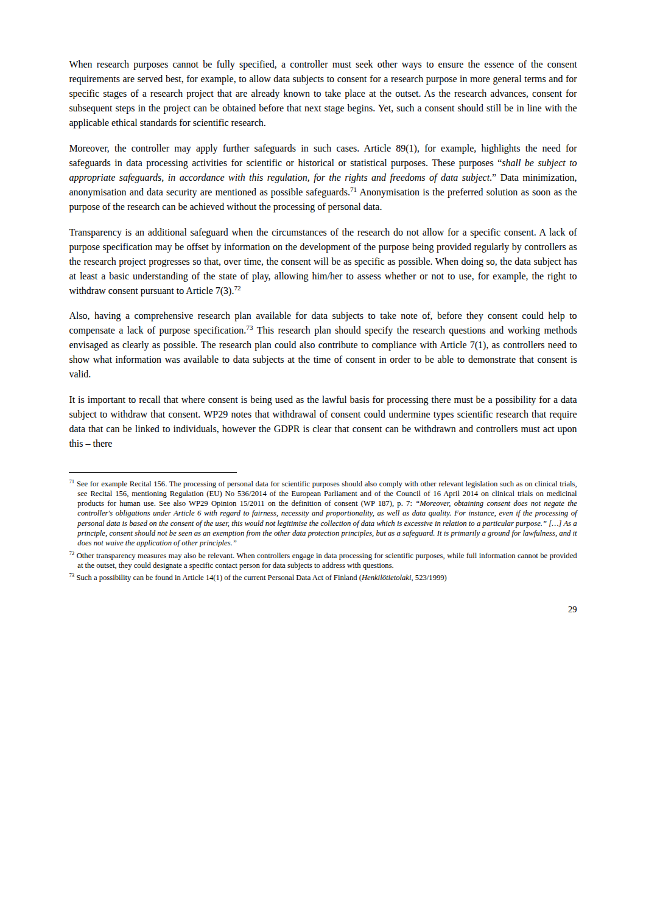When research purposes cannot be fully specified, a controller must seek other ways to ensure the essence of the consent requirements are served best, for example, to allow data subjects to consent for a research purpose in more general terms and for specific stages of a research project that are already known to take place at the outset. As the research advances, consent for subsequent steps in the project can be obtained before that next stage begins. Yet, such a consent should still be in line with the applicable ethical standards for scientific research.
Moreover, the controller may apply further safeguards in such cases. Article 89(1), for example, highlights the need for safeguards in data processing activities for scientific or historical or statistical purposes. These purposes “shall be subject to appropriate safeguards, in accordance with this regulation, for the rights and freedoms of data subject.” Data minimization, anonymisation and data security are mentioned as possible safeguards.71 Anonymisation is the preferred solution as soon as the purpose of the research can be achieved without the processing of personal data.
Transparency is an additional safeguard when the circumstances of the research do not allow for a specific consent. A lack of purpose specification may be offset by information on the development of the purpose being provided regularly by controllers as the research project progresses so that, over time, the consent will be as specific as possible. When doing so, the data subject has at least a basic understanding of the state of play, allowing him/her to assess whether or not to use, for example, the right to withdraw consent pursuant to Article 7(3).72
Also, having a comprehensive research plan available for data subjects to take note of, before they consent could help to compensate a lack of purpose specification.73 This research plan should specify the research questions and working methods envisaged as clearly as possible. The research plan could also contribute to compliance with Article 7(1), as controllers need to show what information was available to data subjects at the time of consent in order to be able to demonstrate that consent is valid.
It is important to recall that where consent is being used as the lawful basis for processing there must be a possibility for a data subject to withdraw that consent. WP29 notes that withdrawal of consent could undermine types scientific research that require data that can be linked to individuals, however the GDPR is clear that consent can be withdrawn and controllers must act upon this – there
71 See for example Recital 156. The processing of personal data for scientific purposes should also comply with other relevant legislation such as on clinical trials, see Recital 156, mentioning Regulation (EU) No 536/2014 of the European Parliament and of the Council of 16 April 2014 on clinical trials on medicinal products for human use. See also WP29 Opinion 15/2011 on the definition of consent (WP 187), p. 7: “Moreover, obtaining consent does not negate the controller's obligations under Article 6 with regard to fairness, necessity and proportionality, as well as data quality. For instance, even if the processing of personal data is based on the consent of the user, this would not legitimise the collection of data which is excessive in relation to a particular purpose.” […] As a principle, consent should not be seen as an exemption from the other data protection principles, but as a safeguard. It is primarily a ground for lawfulness, and it does not waive the application of other principles.”
72 Other transparency measures may also be relevant. When controllers engage in data processing for scientific purposes, while full information cannot be provided at the outset, they could designate a specific contact person for data subjects to address with questions.
73 Such a possibility can be found in Article 14(1) of the current Personal Data Act of Finland (Henkilötietolaki, 523/1999)
29